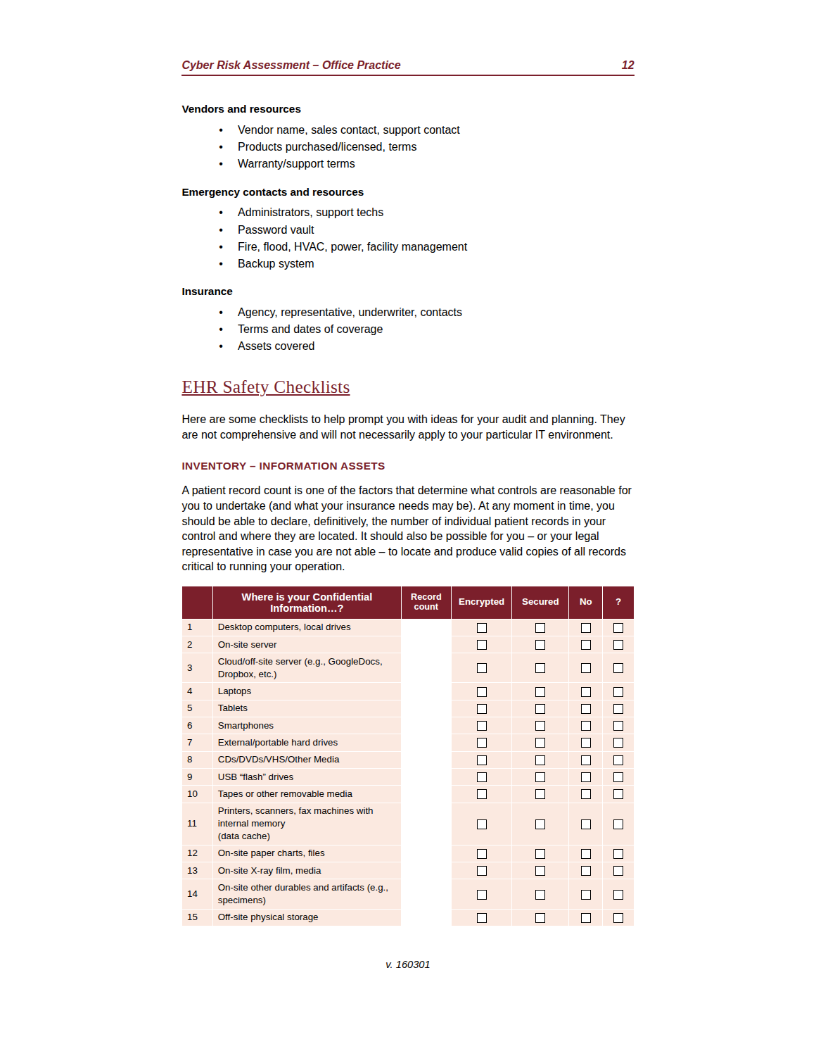Cyber Risk Assessment – Office Practice 12
Vendors and resources
Vendor name, sales contact, support contact
Products purchased/licensed, terms
Warranty/support terms
Emergency contacts and resources
Administrators, support techs
Password vault
Fire, flood, HVAC, power, facility management
Backup system
Insurance
Agency, representative, underwriter, contacts
Terms and dates of coverage
Assets covered
EHR Safety Checklists
Here are some checklists to help prompt you with ideas for your audit and planning. They are not comprehensive and will not necessarily apply to your particular IT environment.
INVENTORY – INFORMATION ASSETS
A patient record count is one of the factors that determine what controls are reasonable for you to undertake (and what your insurance needs may be). At any moment in time, you should be able to declare, definitively, the number of individual patient records in your control and where they are located. It should also be possible for you – or your legal representative in case you are not able – to locate and produce valid copies of all records critical to running your operation.
| | Where is your Confidential Information…? | Record count | Encrypted | Secured | No | ? |
| --- | --- | --- | --- | --- | --- | --- |
| 1 | Desktop computers, local drives | | | | | |
| 2 | On-site server | | | | | |
| 3 | Cloud/off-site server (e.g., GoogleDocs, Dropbox, etc.) | | | | | |
| 4 | Laptops | | | | | |
| 5 | Tablets | | | | | |
| 6 | Smartphones | | | | | |
| 7 | External/portable hard drives | | | | | |
| 8 | CDs/DVDs/VHS/Other Media | | | | | |
| 9 | USB “flash” drives | | | | | |
| 10 | Tapes or other removable media | | | | | |
| 11 | Printers, scanners, fax machines with internal memory (data cache) | | | | | |
| 12 | On-site paper charts, files | | | | | |
| 13 | On-site X-ray film, media | | | | | |
| 14 | On-site other durables and artifacts (e.g., specimens) | | | | | |
| 15 | Off-site physical storage | | | | | |
v. 160301